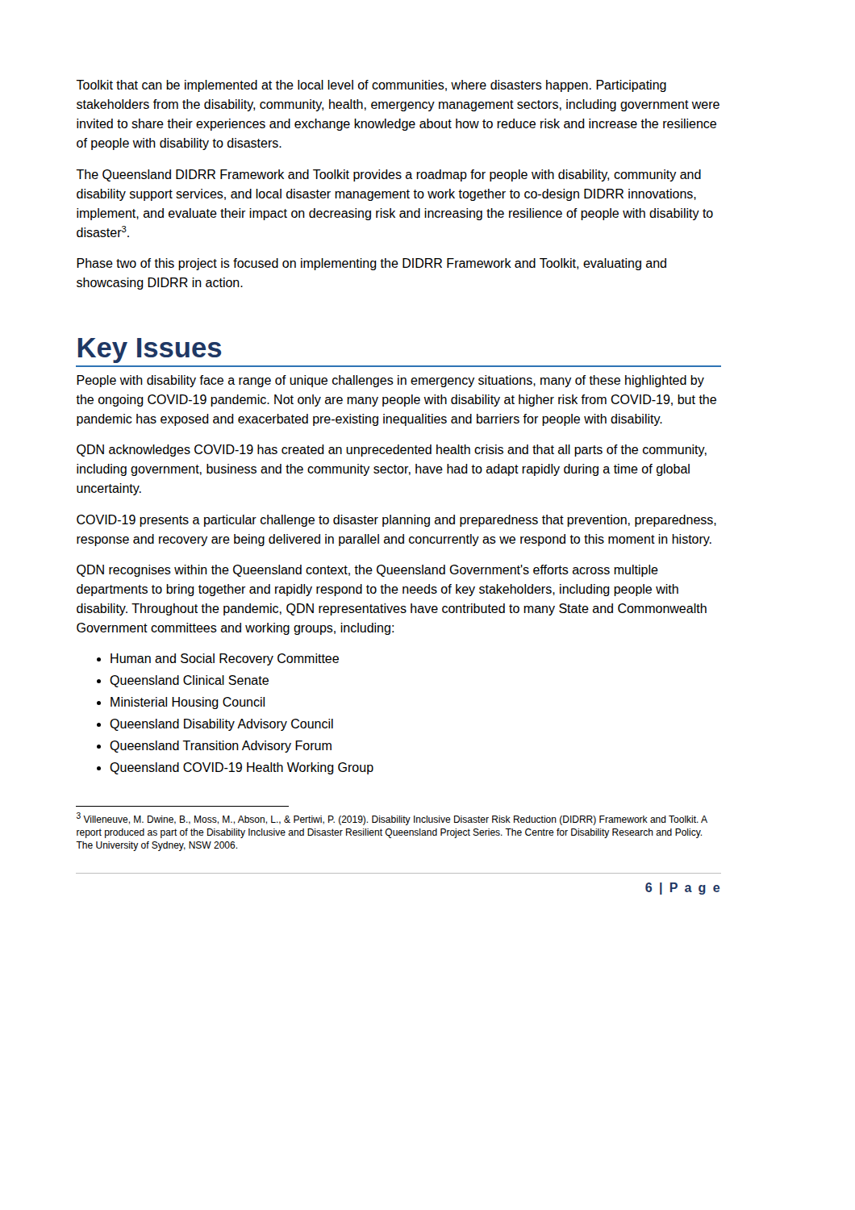Toolkit that can be implemented at the local level of communities, where disasters happen. Participating stakeholders from the disability, community, health, emergency management sectors, including government were invited to share their experiences and exchange knowledge about how to reduce risk and increase the resilience of people with disability to disasters.
The Queensland DIDRR Framework and Toolkit provides a roadmap for people with disability, community and disability support services, and local disaster management to work together to co-design DIDRR innovations, implement, and evaluate their impact on decreasing risk and increasing the resilience of people with disability to disaster3.
Phase two of this project is focused on implementing the DIDRR Framework and Toolkit, evaluating and showcasing DIDRR in action.
Key Issues
People with disability face a range of unique challenges in emergency situations, many of these highlighted by the ongoing COVID-19 pandemic. Not only are many people with disability at higher risk from COVID-19, but the pandemic has exposed and exacerbated pre-existing inequalities and barriers for people with disability.
QDN acknowledges COVID-19 has created an unprecedented health crisis and that all parts of the community, including government, business and the community sector, have had to adapt rapidly during a time of global uncertainty.
COVID-19 presents a particular challenge to disaster planning and preparedness that prevention, preparedness, response and recovery are being delivered in parallel and concurrently as we respond to this moment in history.
QDN recognises within the Queensland context, the Queensland Government's efforts across multiple departments to bring together and rapidly respond to the needs of key stakeholders, including people with disability. Throughout the pandemic, QDN representatives have contributed to many State and Commonwealth Government committees and working groups, including:
Human and Social Recovery Committee
Queensland Clinical Senate
Ministerial Housing Council
Queensland Disability Advisory Council
Queensland Transition Advisory Forum
Queensland COVID-19 Health Working Group
3 Villeneuve, M. Dwine, B., Moss, M., Abson, L., & Pertiwi, P. (2019). Disability Inclusive Disaster Risk Reduction (DIDRR) Framework and Toolkit. A report produced as part of the Disability Inclusive and Disaster Resilient Queensland Project Series. The Centre for Disability Research and Policy. The University of Sydney, NSW 2006.
6 | P a g e